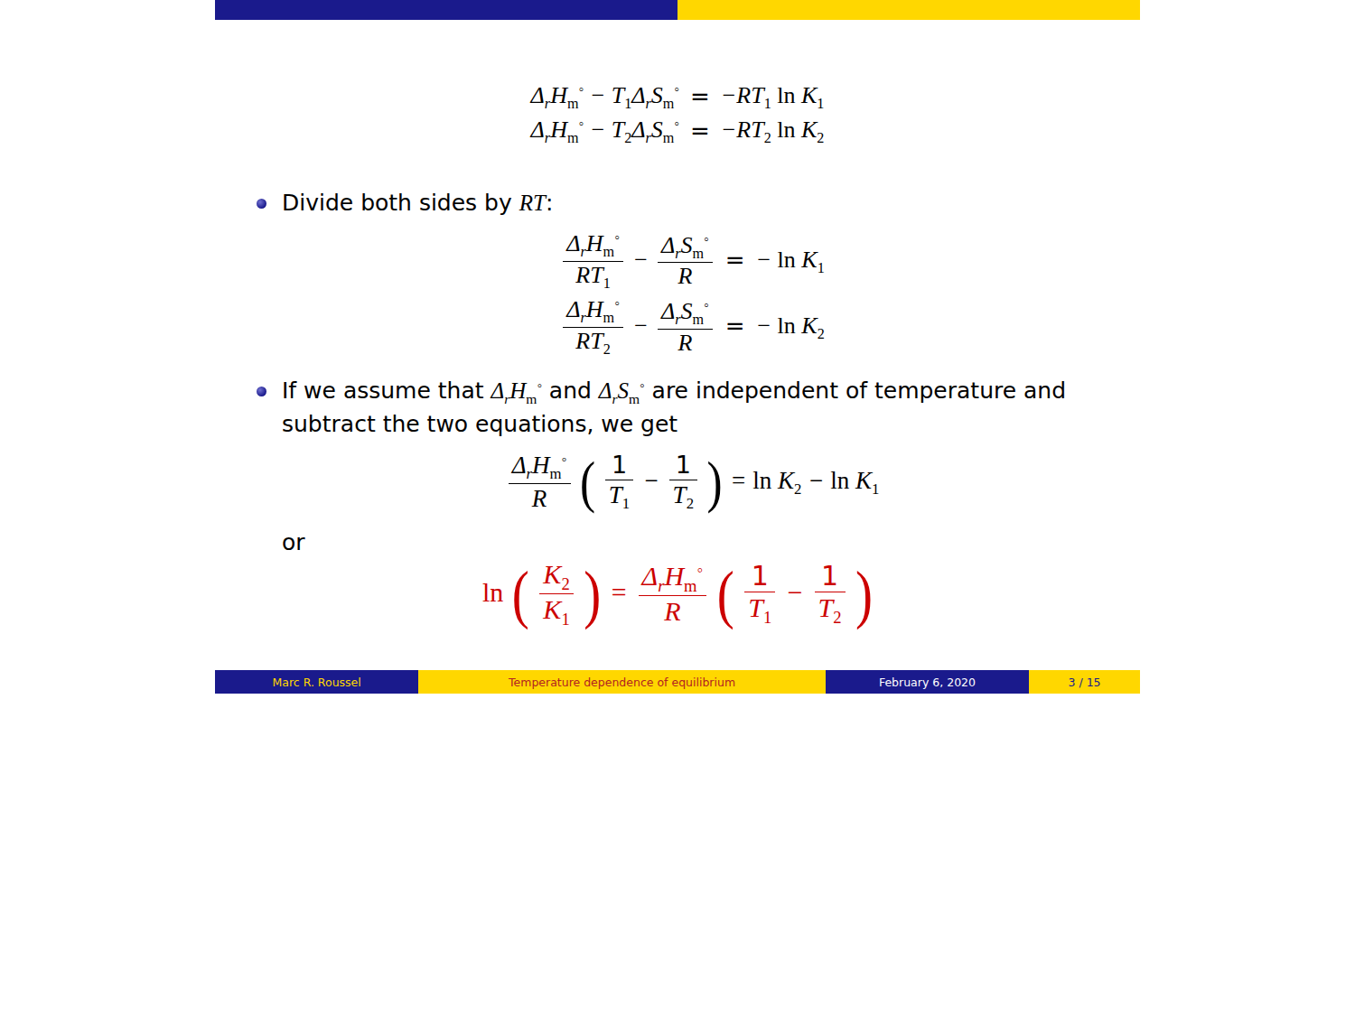| Δ r H m ◦ − T 1 Δ r S m ◦ | = | −RT 1 ln K 1 |
| Δ r H m ◦ − T 2 Δ r S m ◦ | = | −RT 2 ln K 2 |
Divide both sides by RT:
| Δ r H m ◦ RT 1 − Δ r S m ◦ R | = | − ln K 1 |
| Δ r H m ◦ RT 2 − Δ r S m ◦ R | = | − ln K 2 |
If we assume that ΔrHm◦ and ΔrSm◦ are independent of temperature and subtract the two equations, we get
ΔrHm◦ R ( 1 T1 − 1 T2 ) = ln K2 − ln K1
or
ln ( K2 K1 ) = ΔrHm◦ R ( 1 T1 − 1 T2 )
Marc R. Roussel
Temperature dependence of equilibrium
February 6, 2020
3 / 15